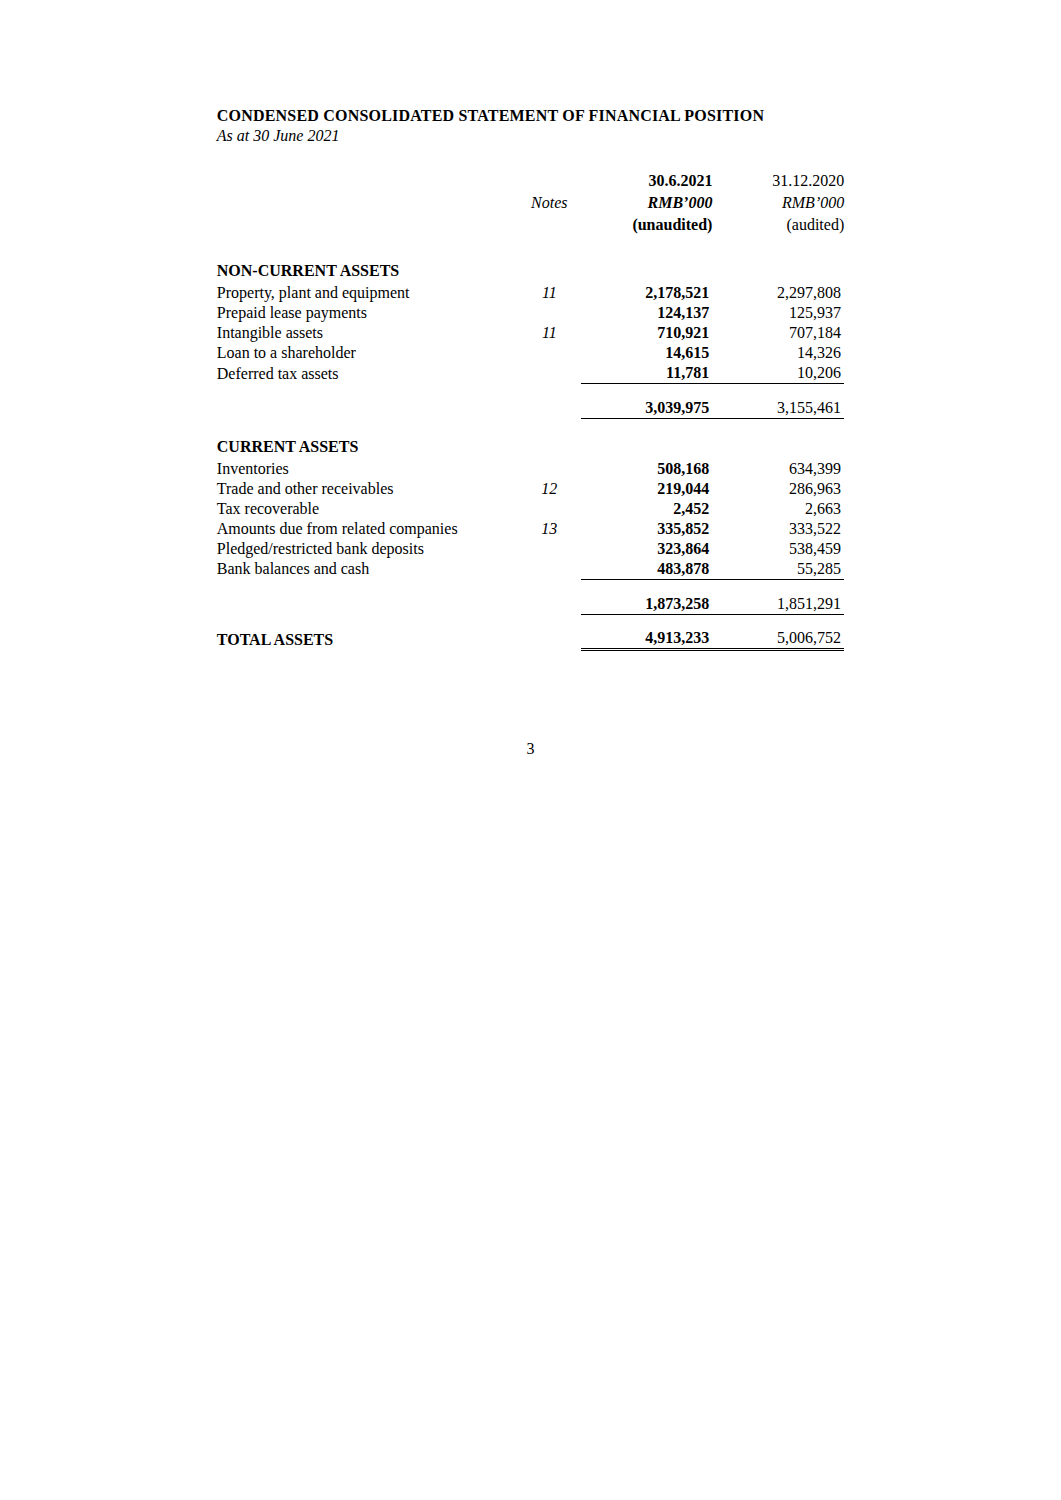Condensed Consolidated Statement of Financial Position
As at 30 June 2021
| | | 30.6.2021 | 31.12.2020 |
| --- | --- | --- | --- |
| | Notes | RMB’000 | RMB’000 |
| | | (unaudited) | (audited) |
| NON-CURRENT ASSETS |
| Property, plant and equipment | 11 | 2,178,521 | 2,297,808 |
| Prepaid lease payments | | 124,137 | 125,937 |
| Intangible assets | 11 | 710,921 | 707,184 |
| Loan to a shareholder | | 14,615 | 14,326 |
| Deferred tax assets | | 11,781 | 10,206 |
| | | 3,039,975 | 3,155,461 |
| CURRENT ASSETS |
| Inventories | | 508,168 | 634,399 |
| Trade and other receivables | 12 | 219,044 | 286,963 |
| Tax recoverable | | 2,452 | 2,663 |
| Amounts due from related companies | 13 | 335,852 | 333,522 |
| Pledged/restricted bank deposits | | 323,864 | 538,459 |
| Bank balances and cash | | 483,878 | 55,285 |
| | | 1,873,258 | 1,851,291 |
| TOTAL ASSETS | | 4,913,233 | 5,006,752 |
3